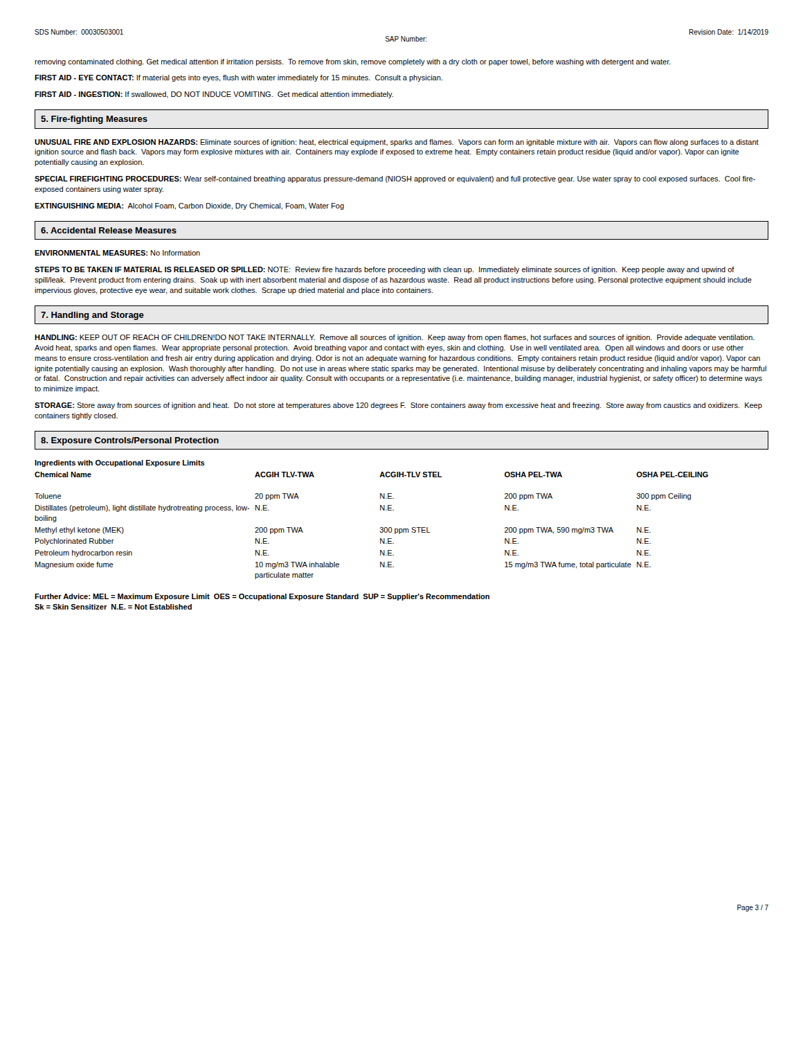SDS Number: 00030503001
SAP Number:
Revision Date: 1/14/2019
removing contaminated clothing. Get medical attention if irritation persists. To remove from skin, remove completely with a dry cloth or paper towel, before washing with detergent and water.
FIRST AID - EYE CONTACT: If material gets into eyes, flush with water immediately for 15 minutes. Consult a physician.
FIRST AID - INGESTION: If swallowed, DO NOT INDUCE VOMITING. Get medical attention immediately.
5. Fire-fighting Measures
UNUSUAL FIRE AND EXPLOSION HAZARDS: Eliminate sources of ignition: heat, electrical equipment, sparks and flames. Vapors can form an ignitable mixture with air. Vapors can flow along surfaces to a distant ignition source and flash back. Vapors may form explosive mixtures with air. Containers may explode if exposed to extreme heat. Empty containers retain product residue (liquid and/or vapor). Vapor can ignite potentially causing an explosion.
SPECIAL FIREFIGHTING PROCEDURES: Wear self-contained breathing apparatus pressure-demand (NIOSH approved or equivalent) and full protective gear. Use water spray to cool exposed surfaces. Cool fire-exposed containers using water spray.
EXTINGUISHING MEDIA: Alcohol Foam, Carbon Dioxide, Dry Chemical, Foam, Water Fog
6. Accidental Release Measures
ENVIRONMENTAL MEASURES: No Information
STEPS TO BE TAKEN IF MATERIAL IS RELEASED OR SPILLED: NOTE: Review fire hazards before proceeding with clean up. Immediately eliminate sources of ignition. Keep people away and upwind of spill/leak. Prevent product from entering drains. Soak up with inert absorbent material and dispose of as hazardous waste. Read all product instructions before using. Personal protective equipment should include impervious gloves, protective eye wear, and suitable work clothes. Scrape up dried material and place into containers.
7. Handling and Storage
HANDLING: KEEP OUT OF REACH OF CHILDREN!DO NOT TAKE INTERNALLY. Remove all sources of ignition. Keep away from open flames, hot surfaces and sources of ignition. Provide adequate ventilation. Avoid heat, sparks and open flames. Wear appropriate personal protection. Avoid breathing vapor and contact with eyes, skin and clothing. Use in well ventilated area. Open all windows and doors or use other means to ensure cross-ventilation and fresh air entry during application and drying. Odor is not an adequate warning for hazardous conditions. Empty containers retain product residue (liquid and/or vapor). Vapor can ignite potentially causing an explosion. Wash thoroughly after handling. Do not use in areas where static sparks may be generated. Intentional misuse by deliberately concentrating and inhaling vapors may be harmful or fatal. Construction and repair activities can adversely affect indoor air quality. Consult with occupants or a representative (i.e. maintenance, building manager, industrial hygienist, or safety officer) to determine ways to minimize impact.
STORAGE: Store away from sources of ignition and heat. Do not store at temperatures above 120 degrees F. Store containers away from excessive heat and freezing. Store away from caustics and oxidizers. Keep containers tightly closed.
8. Exposure Controls/Personal Protection
Ingredients with Occupational Exposure Limits
| Chemical Name | ACGIH TLV-TWA | ACGIH-TLV STEL | OSHA PEL-TWA | OSHA PEL-CEILING |
| --- | --- | --- | --- | --- |
| Toluene | 20 ppm TWA | N.E. | 200 ppm TWA | 300 ppm Ceiling |
| Distillates (petroleum), light distillate hydrotreating process, low-boiling | N.E. | N.E. | N.E. | N.E. |
| Methyl ethyl ketone (MEK) | 200 ppm TWA | 300 ppm STEL | 200 ppm TWA, 590 mg/m3 TWA | N.E. |
| Polychlorinated Rubber | N.E. | N.E. | N.E. | N.E. |
| Petroleum hydrocarbon resin | N.E. | N.E. | N.E. | N.E. |
| Magnesium oxide fume | 10 mg/m3 TWA inhalable particulate matter | N.E. | 15 mg/m3 TWA fume, total particulate | N.E. |
Further Advice: MEL = Maximum Exposure Limit OES = Occupational Exposure Standard SUP = Supplier's Recommendation
Sk = Skin Sensitizer N.E. = Not Established
Page 3 / 7